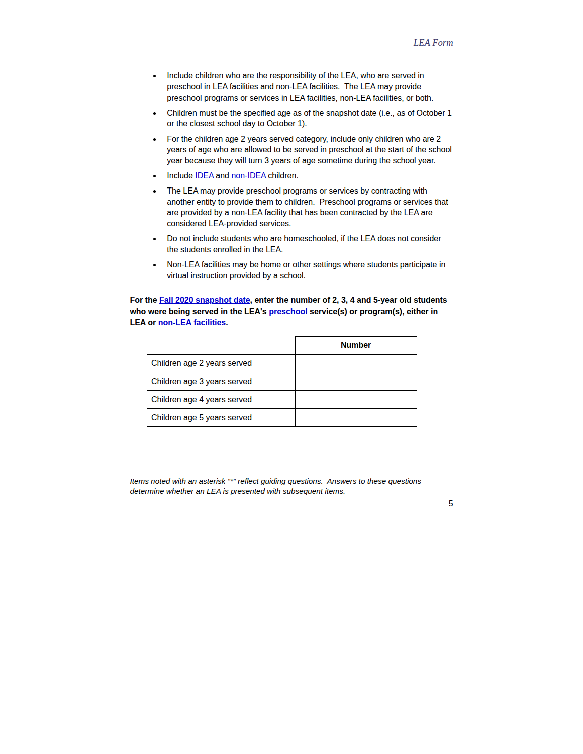LEA Form
Include children who are the responsibility of the LEA, who are served in preschool in LEA facilities and non-LEA facilities. The LEA may provide preschool programs or services in LEA facilities, non-LEA facilities, or both.
Children must be the specified age as of the snapshot date (i.e., as of October 1 or the closest school day to October 1).
For the children age 2 years served category, include only children who are 2 years of age who are allowed to be served in preschool at the start of the school year because they will turn 3 years of age sometime during the school year.
Include IDEA and non-IDEA children.
The LEA may provide preschool programs or services by contracting with another entity to provide them to children. Preschool programs or services that are provided by a non-LEA facility that has been contracted by the LEA are considered LEA-provided services.
Do not include students who are homeschooled, if the LEA does not consider the students enrolled in the LEA.
Non-LEA facilities may be home or other settings where students participate in virtual instruction provided by a school.
For the Fall 2020 snapshot date, enter the number of 2, 3, 4 and 5-year old students who were being served in the LEA's preschool service(s) or program(s), either in LEA or non-LEA facilities.
| | Number |
| --- | --- |
| Children age 2 years served | |
| Children age 3 years served | |
| Children age 4 years served | |
| Children age 5 years served | |
Items noted with an asterisk “*” reflect guiding questions. Answers to these questions determine whether an LEA is presented with subsequent items.
5